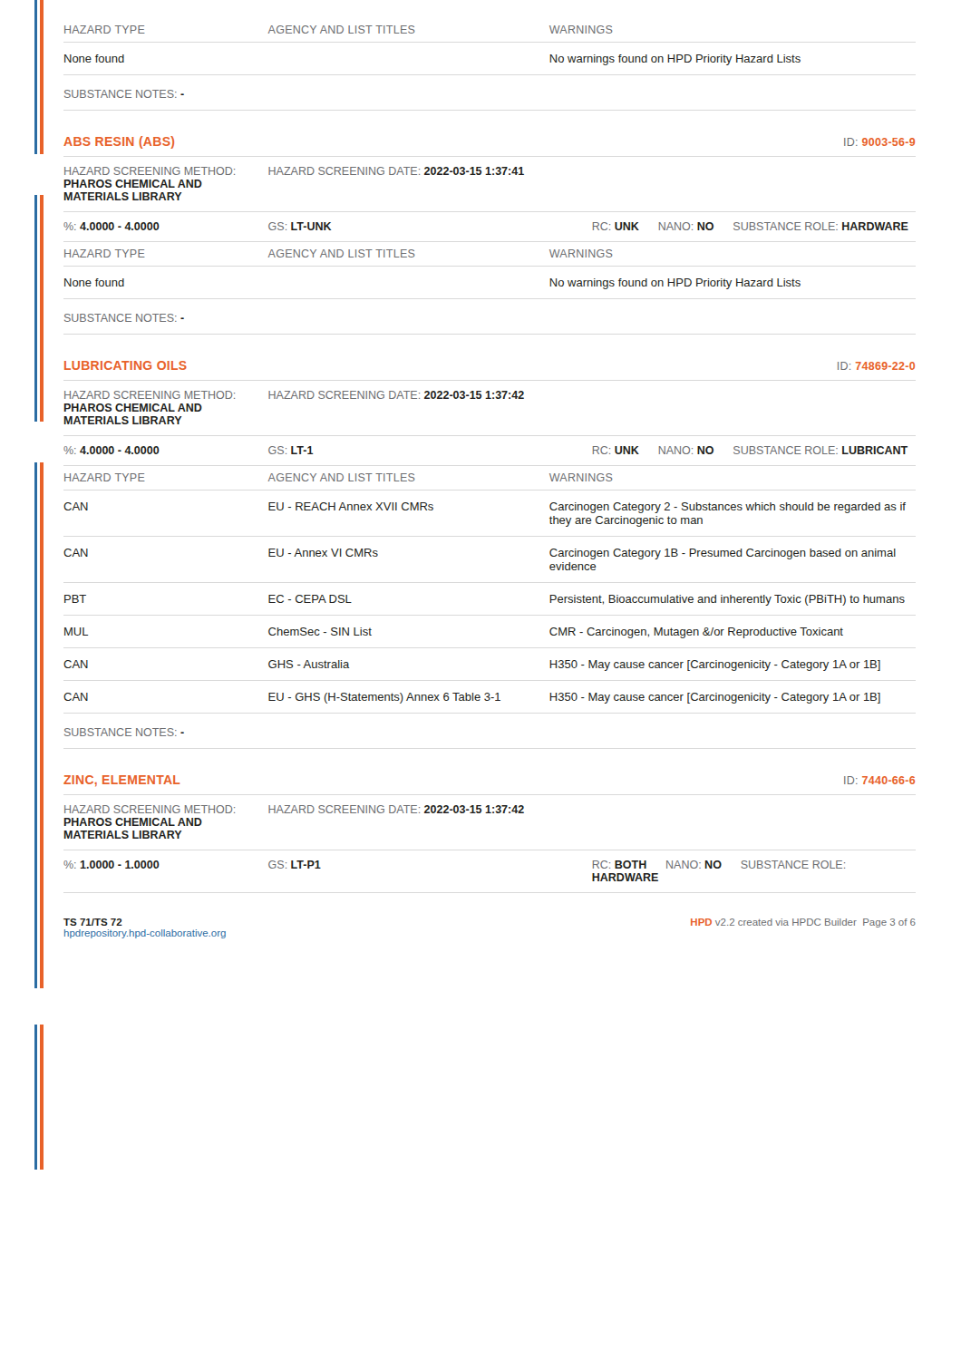| HAZARD TYPE | AGENCY AND LIST TITLES | WARNINGS |
| --- | --- | --- |
| None found | | No warnings found on HPD Priority Hazard Lists |
SUBSTANCE NOTES: -
ABS RESIN (ABS) ID: 9003-56-9
| HAZARD SCREENING METHOD: Pharos Chemical and Materials Library | HAZARD SCREENING DATE: 2022-03-15 1:37:41 | |
| %: 4.0000 - 4.0000 | GS: LT-UNK | RC: UNK NANO: No SUBSTANCE ROLE: Hardware |
| HAZARD TYPE | AGENCY AND LIST TITLES | WARNINGS |
| --- | --- | --- |
| None found | | No warnings found on HPD Priority Hazard Lists |
SUBSTANCE NOTES: -
LUBRICATING OILS ID: 74869-22-0
| HAZARD SCREENING METHOD: Pharos Chemical and Materials Library | HAZARD SCREENING DATE: 2022-03-15 1:37:42 | |
| %: 4.0000 - 4.0000 | GS: LT-1 | RC: UNK NANO: No SUBSTANCE ROLE: Lubricant |
| HAZARD TYPE | AGENCY AND LIST TITLES | WARNINGS |
| --- | --- | --- |
| CAN | EU - REACH Annex XVII CMRs | Carcinogen Category 2 - Substances which should be regarded as if they are Carcinogenic to man |
| CAN | EU - Annex VI CMRs | Carcinogen Category 1B - Presumed Carcinogen based on animal evidence |
| PBT | EC - CEPA DSL | Persistent, Bioaccumulative and inherently Toxic (PBiTH) to humans |
| MUL | ChemSec - SIN List | CMR - Carcinogen, Mutagen &/or Reproductive Toxicant |
| CAN | GHS - Australia | H350 - May cause cancer [Carcinogenicity - Category 1A or 1B] |
| CAN | EU - GHS (H-Statements) Annex 6 Table 3-1 | H350 - May cause cancer [Carcinogenicity - Category 1A or 1B] |
SUBSTANCE NOTES: -
ZINC, ELEMENTAL ID: 7440-66-6
| HAZARD SCREENING METHOD: Pharos Chemical and Materials Library | HAZARD SCREENING DATE: 2022-03-15 1:37:42 | |
| %: 1.0000 - 1.0000 | GS: LT-P1 | RC: Both NANO: No SUBSTANCE ROLE: Hardware |
TS 71/TS 72
hpdrepository.hpd-collaborative.org
HPD v2.2 created via HPDC Builder Page 3 of 6